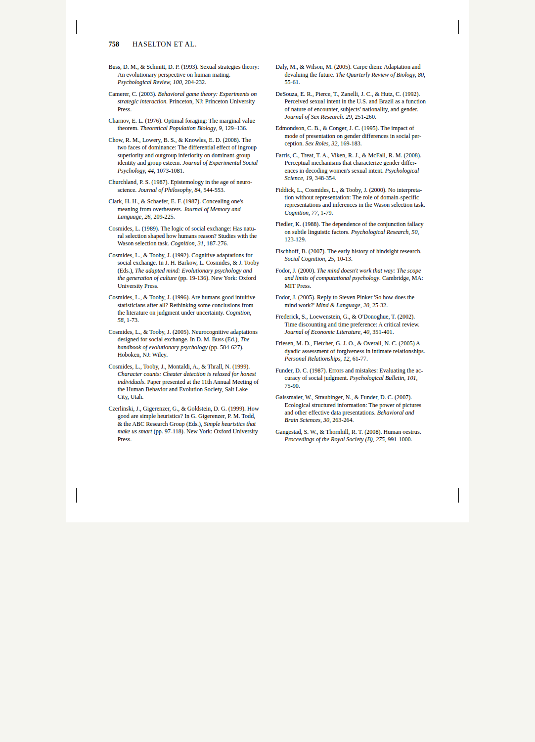758 HASELTON ET AL.
Buss, D. M., & Schmitt, D. P. (1993). Sexual strategies theory: An evolutionary perspective on human mating. Psychological Review, 100, 204-232.
Camerer, C. (2003). Behavioral game theory: Experiments on strategic interaction. Princeton, NJ: Princeton University Press.
Charnov, E. L. (1976). Optimal foraging: The marginal value theorem. Theoretical Population Biology, 9, 129–136.
Chow, R. M., Lowery, B. S., & Knowles, E. D. (2008). The two faces of dominance: The differential effect of ingroup superiority and outgroup inferiority on dominant-group identity and group esteem. Journal of Experimental Social Psychology, 44, 1073-1081.
Churchland, P. S. (1987). Epistemology in the age of neuroscience. Journal of Philosophy, 84, 544-553.
Clark, H. H., & Schaefer, E. F. (1987). Concealing one's meaning from overhearers. Journal of Memory and Language, 26, 209-225.
Cosmides, L. (1989). The logic of social exchange: Has natural selection shaped how humans reason? Studies with the Wason selection task. Cognition, 31, 187-276.
Cosmides, L., & Tooby, J. (1992). Cognitive adaptations for social exchange. In J. H. Barkow, L. Cosmides, & J. Tooby (Eds.), The adapted mind: Evolutionary psychology and the generation of culture (pp. 19-136). New York: Oxford University Press.
Cosmides, L., & Tooby, J. (1996). Are humans good intuitive statisticians after all? Rethinking some conclusions from the literature on judgment under uncertainty. Cognition, 58, 1-73.
Cosmides, L., & Tooby, J. (2005). Neurocognitive adaptations designed for social exchange. In D. M. Buss (Ed.), The handbook of evolutionary psychology (pp. 584-627). Hoboken, NJ: Wiley.
Cosmides, L., Tooby, J., Montaldi, A., & Thrall, N. (1999). Character counts: Cheater detection is relaxed for honest individuals. Paper presented at the 11th Annual Meeting of the Human Behavior and Evolution Society, Salt Lake City, Utah.
Czerlinski, J., Gigerenzer, G., & Goldstein, D. G. (1999). How good are simple heuristics? In G. Gigerenzer, P. M. Todd, & the ABC Research Group (Eds.), Simple heuristics that make us smart (pp. 97-118). New York: Oxford University Press.
Daly, M., & Wilson, M. (2005). Carpe diem: Adaptation and devaluing the future. The Quarterly Review of Biology, 80, 55-61.
DeSouza, E. R., Pierce, T., Zanelli, J. C., & Hutz, C. (1992). Perceived sexual intent in the U.S. and Brazil as a function of nature of encounter, subjects' nationality, and gender. Journal of Sex Research. 29, 251-260.
Edmondson, C. B., & Conger, J. C. (1995). The impact of mode of presentation on gender differences in social perception. Sex Roles, 32, 169-183.
Farris, C., Treat, T. A., Viken, R. J., & McFall, R. M. (2008). Perceptual mechanisms that characterize gender differences in decoding women's sexual intent. Psychological Science, 19, 348-354.
Fiddick, L., Cosmides, L., & Tooby, J. (2000). No interpretation without representation: The role of domain-specific representations and inferences in the Wason selection task. Cognition, 77, 1-79.
Fiedler, K. (1988). The dependence of the conjunction fallacy on subtle linguistic factors. Psychological Research, 50, 123-129.
Fischhoff, B. (2007). The early history of hindsight research. Social Cognition, 25, 10-13.
Fodor, J. (2000). The mind doesn't work that way: The scope and limits of computational psychology. Cambridge, MA: MIT Press.
Fodor, J. (2005). Reply to Steven Pinker 'So how does the mind work?' Mind & Language, 20, 25-32.
Frederick, S., Loewenstein, G., & O'Donoghue, T. (2002). Time discounting and time preference: A critical review. Journal of Economic Literature, 40, 351-401.
Friesen, M. D., Fletcher, G. J. O., & Overall, N. C. (2005) A dyadic assessment of forgiveness in intimate relationships. Personal Relationships, 12, 61-77.
Funder, D. C. (1987). Errors and mistakes: Evaluating the accuracy of social judgment. Psychological Bulletin, 101, 75-90.
Gaissmaier, W., Straubinger, N., & Funder, D. C. (2007). Ecological structured information: The power of pictures and other effective data presentations. Behavioral and Brain Sciences, 30, 263-264.
Gangestad, S. W., & Thornhill, R. T. (2008). Human oestrus. Proceedings of the Royal Society (B), 275, 991-1000.